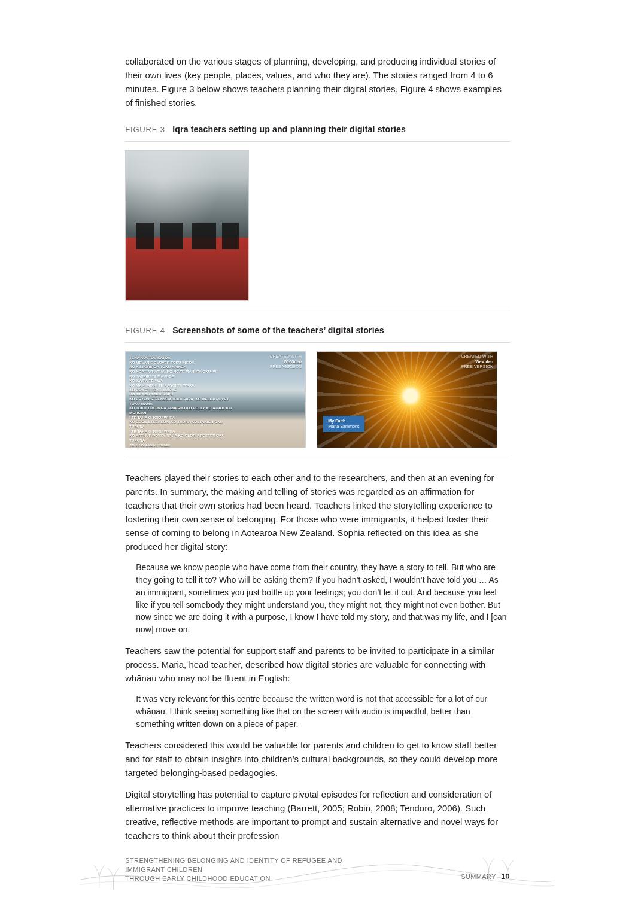collaborated on the various stages of planning, developing, and producing individual stories of their own lives (key people, places, values, and who they are). The stories ranged from 4 to 6 minutes. Figure 3 below shows teachers planning their digital stories. Figure 4 shows examples of finished stories.
Figure 3. Iqra teachers setting up and planning their digital stories
Figure 4. Screenshots of some of the teachers’ digital stories
TENA KOUTOU KATOA
KO MELANIE GLOVER TOKU INGOA
NO KIRIKIRIROA TOKU KAINGA
KO NGATI WHATUA, KO NGATI MAHUTA OKU IWI
KO TAUPIRI TE MAUNGA
KO WAIPA TE AWA
KO MAHUHU KI TE RANGI TE WAKA
KO REWETI TOKU MARAE
KO TE AOU TOKU HAPU
KO BRYON STEENSON TOKU PAPA, KO MELDA POVEY TOKU MAMA
KO TOKU TOKUNGA TAMARIKI KO HOLLY KO ATHOL KO MORGAN
I TE TAHA O TOKU WHEA
KO CECIL STEENSON, KO THORA KOSTANICH OKU TUPUNA
I TE TAHA O TOKU WHEA
KO ARTHUR POVEY RAUA KO GLORIA FOSTER OKU TUPUNA
TOKU WHANAU TENEI
TIHEI MAURI ORA!
CREATED WITH WeVideo FREE VERSION
CREATED WITH WeVideo FREE VERSION
My Faith Maria Sammons
Teachers played their stories to each other and to the researchers, and then at an evening for parents. In summary, the making and telling of stories was regarded as an affirmation for teachers that their own stories had been heard. Teachers linked the storytelling experience to fostering their own sense of belonging. For those who were immigrants, it helped foster their sense of coming to belong in Aotearoa New Zealand. Sophia reflected on this idea as she produced her digital story:
Because we know people who have come from their country, they have a story to tell. But who are they going to tell it to? Who will be asking them? If you hadn’t asked, I wouldn’t have told you … As an immigrant, sometimes you just bottle up your feelings; you don’t let it out. And because you feel like if you tell somebody they might understand you, they might not, they might not even bother. But now since we are doing it with a purpose, I know I have told my story, and that was my life, and I [can now] move on.
Teachers saw the potential for support staff and parents to be invited to participate in a similar process. Maria, head teacher, described how digital stories are valuable for connecting with whānau who may not be fluent in English:
It was very relevant for this centre because the written word is not that accessible for a lot of our whānau. I think seeing something like that on the screen with audio is impactful, better than something written down on a piece of paper.
Teachers considered this would be valuable for parents and children to get to know staff better and for staff to obtain insights into children’s cultural backgrounds, so they could develop more targeted belonging-based pedagogies.
Digital storytelling has potential to capture pivotal episodes for reflection and consideration of alternative practices to improve teaching (Barrett, 2005; Robin, 2008; Tendoro, 2006). Such creative, reflective methods are important to prompt and sustain alternative and novel ways for teachers to think about their profession
Strengthening belonging and identity of refugee and immigrant children
through early childhood education
Summary 10